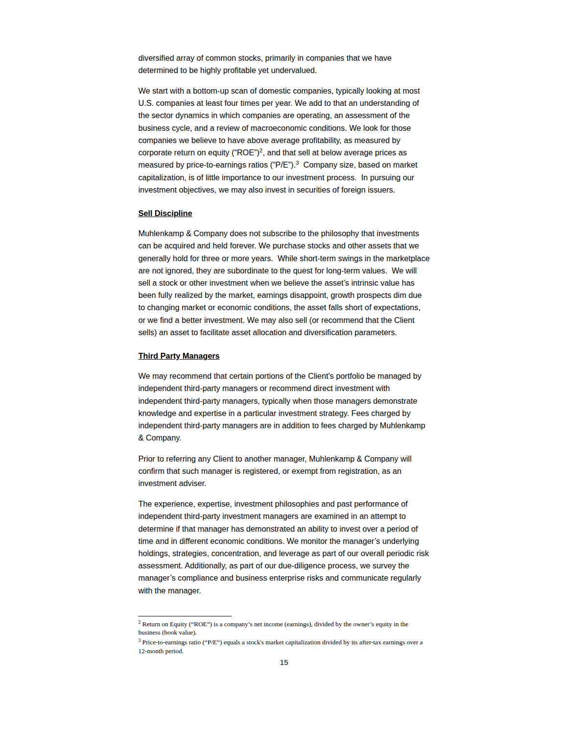diversified array of common stocks, primarily in companies that we have determined to be highly profitable yet undervalued.
We start with a bottom-up scan of domestic companies, typically looking at most U.S. companies at least four times per year. We add to that an understanding of the sector dynamics in which companies are operating, an assessment of the business cycle, and a review of macroeconomic conditions. We look for those companies we believe to have above average profitability, as measured by corporate return on equity (“ROE”)2, and that sell at below average prices as measured by price-to-earnings ratios (“P/E”).3 Company size, based on market capitalization, is of little importance to our investment process. In pursuing our investment objectives, we may also invest in securities of foreign issuers.
Sell Discipline
Muhlenkamp & Company does not subscribe to the philosophy that investments can be acquired and held forever. We purchase stocks and other assets that we generally hold for three or more years. While short-term swings in the marketplace are not ignored, they are subordinate to the quest for long-term values. We will sell a stock or other investment when we believe the asset’s intrinsic value has been fully realized by the market, earnings disappoint, growth prospects dim due to changing market or economic conditions, the asset falls short of expectations, or we find a better investment. We may also sell (or recommend that the Client sells) an asset to facilitate asset allocation and diversification parameters.
Third Party Managers
We may recommend that certain portions of the Client's portfolio be managed by independent third-party managers or recommend direct investment with independent third-party managers, typically when those managers demonstrate knowledge and expertise in a particular investment strategy. Fees charged by independent third-party managers are in addition to fees charged by Muhlenkamp & Company.
Prior to referring any Client to another manager, Muhlenkamp & Company will confirm that such manager is registered, or exempt from registration, as an investment adviser.
The experience, expertise, investment philosophies and past performance of independent third-party investment managers are examined in an attempt to determine if that manager has demonstrated an ability to invest over a period of time and in different economic conditions. We monitor the manager’s underlying holdings, strategies, concentration, and leverage as part of our overall periodic risk assessment. Additionally, as part of our due-diligence process, we survey the manager’s compliance and business enterprise risks and communicate regularly with the manager.
2 Return on Equity (“ROE”) is a company’s net income (earnings), divided by the owner’s equity in the business (book value).
3 Price-to-earnings ratio (“P/E”) equals a stock's market capitalization divided by its after-tax earnings over a 12-month period.
15